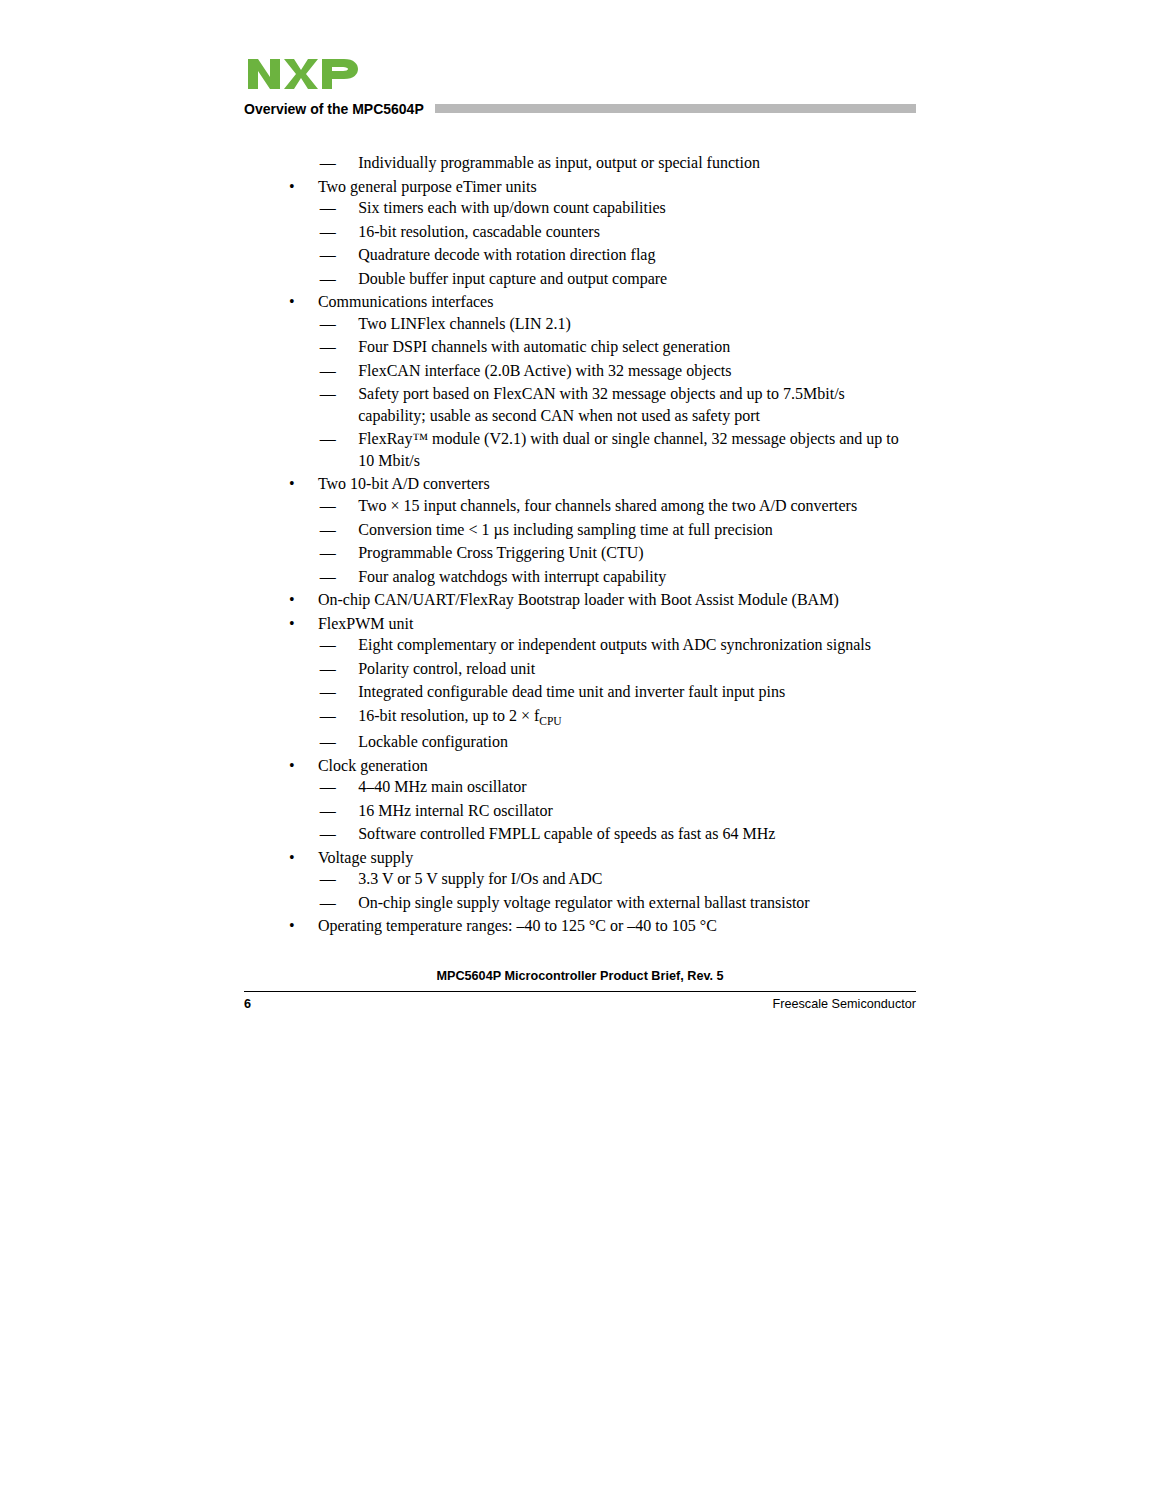Overview of the MPC5604P
—Individually programmable as input, output or special function
•Two general purpose eTimer units
—Six timers each with up/down count capabilities
—16-bit resolution, cascadable counters
—Quadrature decode with rotation direction flag
—Double buffer input capture and output compare
•Communications interfaces
—Two LINFlex channels (LIN 2.1)
—Four DSPI channels with automatic chip select generation
—FlexCAN interface (2.0B Active) with 32 message objects
—Safety port based on FlexCAN with 32 message objects and up to 7.5Mbit/s capability; usable as second CAN when not used as safety port
—FlexRay™ module (V2.1) with dual or single channel, 32 message objects and up to 10 Mbit/s
•Two 10-bit A/D converters
—Two × 15 input channels, four channels shared among the two A/D converters
—Conversion time < 1 µs including sampling time at full precision
—Programmable Cross Triggering Unit (CTU)
—Four analog watchdogs with interrupt capability
•On-chip CAN/UART/FlexRay Bootstrap loader with Boot Assist Module (BAM)
•FlexPWM unit
—Eight complementary or independent outputs with ADC synchronization signals
—Polarity control, reload unit
—Integrated configurable dead time unit and inverter fault input pins
—16-bit resolution, up to 2 × fCPU
—Lockable configuration
•Clock generation
—4–40 MHz main oscillator
—16 MHz internal RC oscillator
—Software controlled FMPLL capable of speeds as fast as 64 MHz
•Voltage supply
—3.3 V or 5 V supply for I/Os and ADC
—On-chip single supply voltage regulator with external ballast transistor
•Operating temperature ranges: –40 to 125 °C or –40 to 105 °C
MPC5604P Microcontroller Product Brief, Rev. 5
6
Freescale Semiconductor